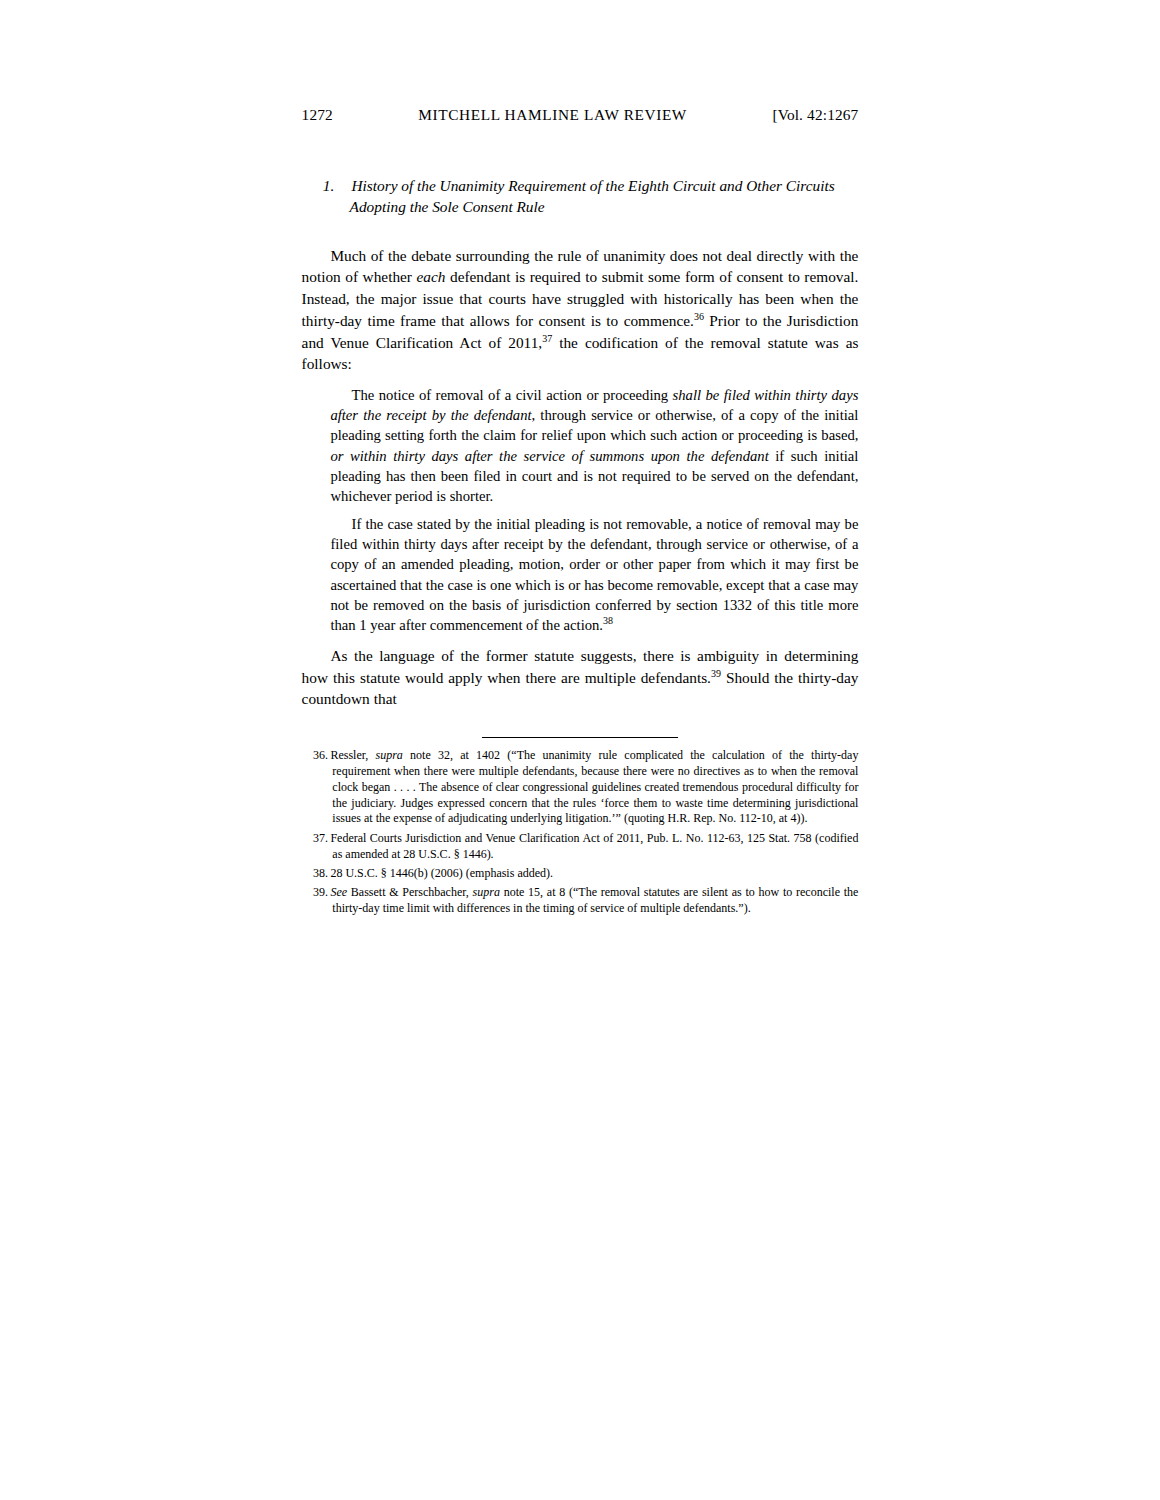1272 MITCHELL HAMLINE LAW REVIEW [Vol. 42:1267
1. History of the Unanimity Requirement of the Eighth Circuit and Other Circuits Adopting the Sole Consent Rule
Much of the debate surrounding the rule of unanimity does not deal directly with the notion of whether each defendant is required to submit some form of consent to removal. Instead, the major issue that courts have struggled with historically has been when the thirty-day time frame that allows for consent is to commence.36 Prior to the Jurisdiction and Venue Clarification Act of 2011,37 the codification of the removal statute was as follows:
The notice of removal of a civil action or proceeding shall be filed within thirty days after the receipt by the defendant, through service or otherwise, of a copy of the initial pleading setting forth the claim for relief upon which such action or proceeding is based, or within thirty days after the service of summons upon the defendant if such initial pleading has then been filed in court and is not required to be served on the defendant, whichever period is shorter.
If the case stated by the initial pleading is not removable, a notice of removal may be filed within thirty days after receipt by the defendant, through service or otherwise, of a copy of an amended pleading, motion, order or other paper from which it may first be ascertained that the case is one which is or has become removable, except that a case may not be removed on the basis of jurisdiction conferred by section 1332 of this title more than 1 year after commencement of the action.38
As the language of the former statute suggests, there is ambiguity in determining how this statute would apply when there are multiple defendants.39 Should the thirty-day countdown that
36. Ressler, supra note 32, at 1402 (“The unanimity rule complicated the calculation of the thirty-day requirement when there were multiple defendants, because there were no directives as to when the removal clock began . . . . The absence of clear congressional guidelines created tremendous procedural difficulty for the judiciary. Judges expressed concern that the rules ‘force them to waste time determining jurisdictional issues at the expense of adjudicating underlying litigation.’” (quoting H.R. Rep. No. 112-10, at 4)).
37. Federal Courts Jurisdiction and Venue Clarification Act of 2011, Pub. L. No. 112-63, 125 Stat. 758 (codified as amended at 28 U.S.C. § 1446).
38. 28 U.S.C. § 1446(b) (2006) (emphasis added).
39. See Bassett & Perschbacher, supra note 15, at 8 (“The removal statutes are silent as to how to reconcile the thirty-day time limit with differences in the timing of service of multiple defendants.”).